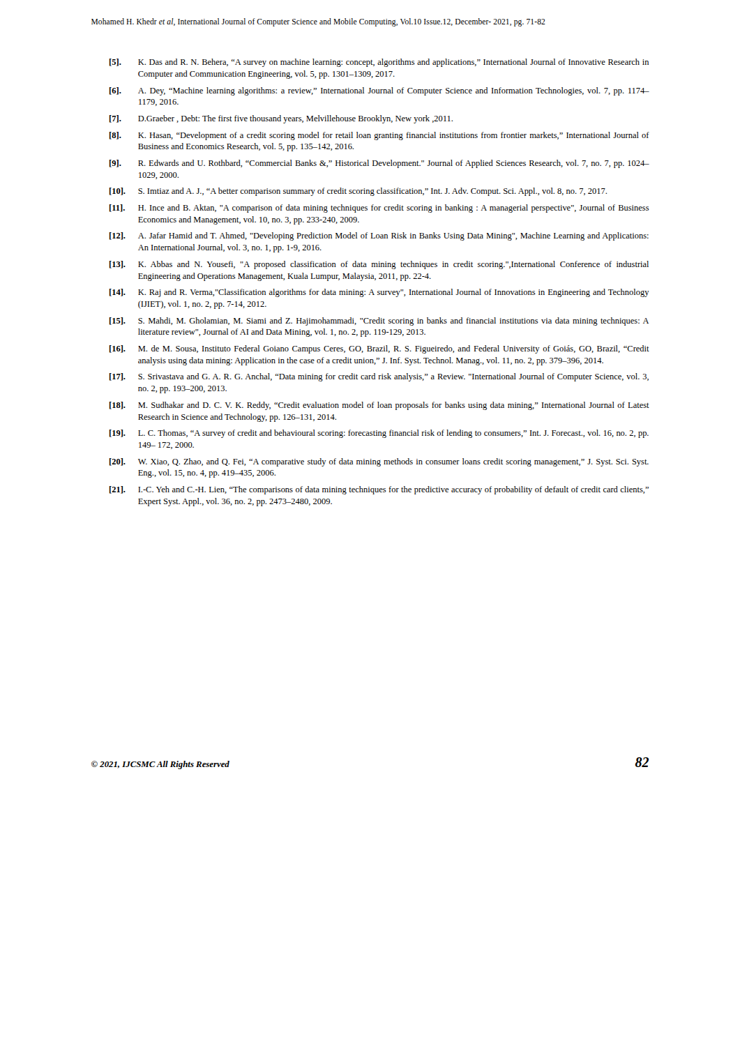Mohamed H. Khedr et al, International Journal of Computer Science and Mobile Computing, Vol.10 Issue.12, December- 2021, pg. 71-82
[5]. K. Das and R. N. Behera, “A survey on machine learning: concept, algorithms and applications,” International Journal of Innovative Research in Computer and Communication Engineering, vol. 5, pp. 1301–1309, 2017.
[6]. A. Dey, “Machine learning algorithms: a review,” International Journal of Computer Science and Information Technologies, vol. 7, pp. 1174–1179, 2016.
[7]. D.Graeber , Debt: The first five thousand years, Melvillehouse Brooklyn, New york ,2011.
[8]. K. Hasan, “Development of a credit scoring model for retail loan granting financial institutions from frontier markets,” International Journal of Business and Economics Research, vol. 5, pp. 135–142, 2016.
[9]. R. Edwards and U. Rothbard, “Commercial Banks &,” Historical Development." Journal of Applied Sciences Research, vol. 7, no. 7, pp. 1024–1029, 2000.
[10]. S. Imtiaz and A. J., “A better comparison summary of credit scoring classification,” Int. J. Adv. Comput. Sci. Appl., vol. 8, no. 7, 2017.
[11]. H. Ince and B. Aktan, "A comparison of data mining techniques for credit scoring in banking : A managerial perspective", Journal of Business Economics and Management, vol. 10, no. 3, pp. 233-240, 2009.
[12]. A. Jafar Hamid and T. Ahmed, "Developing Prediction Model of Loan Risk in Banks Using Data Mining", Machine Learning and Applications: An International Journal, vol. 3, no. 1, pp. 1-9, 2016.
[13]. K. Abbas and N. Yousefi, "A proposed classification of data mining techniques in credit scoring.",International Conference of industrial Engineering and Operations Management, Kuala Lumpur, Malaysia, 2011, pp. 22-4.
[14]. K. Raj and R. Verma,"Classification algorithms for data mining: A survey", International Journal of Innovations in Engineering and Technology (IJIET), vol. 1, no. 2, pp. 7-14, 2012.
[15]. S. Mahdi, M. Gholamian, M. Siami and Z. Hajimohammadi, "Credit scoring in banks and financial institutions via data mining techniques: A literature review", Journal of AI and Data Mining, vol. 1, no. 2, pp. 119-129, 2013.
[16]. M. de M. Sousa, Instituto Federal Goiano Campus Ceres, GO, Brazil, R. S. Figueiredo, and Federal University of Goiás, GO, Brazil, “Credit analysis using data mining: Application in the case of a credit union,” J. Inf. Syst. Technol. Manag., vol. 11, no. 2, pp. 379–396, 2014.
[17]. S. Srivastava and G. A. R. G. Anchal, “Data mining for credit card risk analysis,” a Review. "International Journal of Computer Science, vol. 3, no. 2, pp. 193–200, 2013.
[18]. M. Sudhakar and D. C. V. K. Reddy, “Credit evaluation model of loan proposals for banks using data mining,” International Journal of Latest Research in Science and Technology, pp. 126–131, 2014.
[19]. L. C. Thomas, “A survey of credit and behavioural scoring: forecasting financial risk of lending to consumers,” Int. J. Forecast., vol. 16, no. 2, pp. 149– 172, 2000.
[20]. W. Xiao, Q. Zhao, and Q. Fei, “A comparative study of data mining methods in consumer loans credit scoring management,” J. Syst. Sci. Syst. Eng., vol. 15, no. 4, pp. 419–435, 2006.
[21]. I.-C. Yeh and C.-H. Lien, “The comparisons of data mining techniques for the predictive accuracy of probability of default of credit card clients,” Expert Syst. Appl., vol. 36, no. 2, pp. 2473–2480, 2009.
© 2021, IJCSMC All Rights Reserved 82